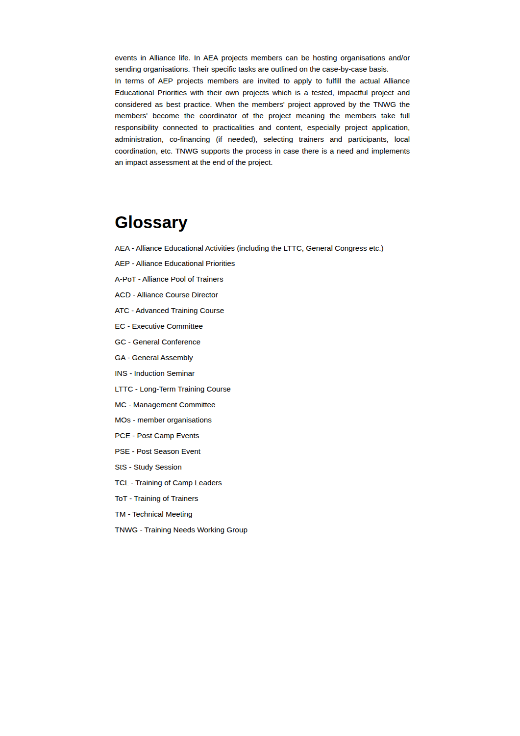events in Alliance life. In AEA projects members can be hosting organisations and/or sending organisations. Their specific tasks are outlined on the case-by-case basis.
In terms of AEP projects members are invited to apply to fulfill the actual Alliance Educational Priorities with their own projects which is a tested, impactful project and considered as best practice. When the members' project approved by the TNWG the members' become the coordinator of the project meaning the members take full responsibility connected to practicalities and content, especially project application, administration, co-financing (if needed), selecting trainers and participants, local coordination, etc. TNWG supports the process in case there is a need and implements an impact assessment at the end of the project.
Glossary
AEA - Alliance Educational Activities (including the LTTC, General Congress etc.)
AEP - Alliance Educational Priorities
A-PoT - Alliance Pool of Trainers
ACD - Alliance Course Director
ATC - Advanced Training Course
EC - Executive Committee
GC - General Conference
GA - General Assembly
INS - Induction Seminar
LTTC - Long-Term Training Course
MC - Management Committee
MOs - member organisations
PCE - Post Camp Events
PSE - Post Season Event
StS - Study Session
TCL - Training of Camp Leaders
ToT - Training of Trainers
TM - Technical Meeting
TNWG - Training Needs Working Group